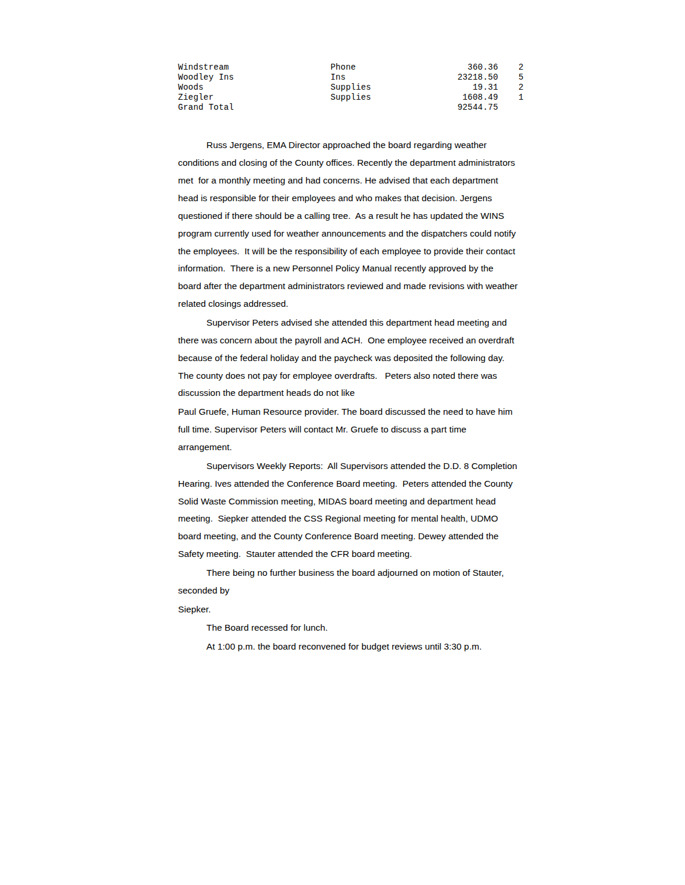Windstream                    Phone                      360.36    2
Woodley Ins                   Ins                      23218.50    5
Woods                         Supplies                    19.31    2
Ziegler                       Supplies                  1608.49    1
Grand Total                                            92544.75
Russ Jergens, EMA Director approached the board regarding weather conditions and closing of the County offices. Recently the department administrators met for a monthly meeting and had concerns. He advised that each department head is responsible for their employees and who makes that decision. Jergens questioned if there should be a calling tree. As a result he has updated the WINS program currently used for weather announcements and the dispatchers could notify the employees. It will be the responsibility of each employee to provide their contact information. There is a new Personnel Policy Manual recently approved by the board after the department administrators reviewed and made revisions with weather related closings addressed.
Supervisor Peters advised she attended this department head meeting and there was concern about the payroll and ACH. One employee received an overdraft because of the federal holiday and the paycheck was deposited the following day. The county does not pay for employee overdrafts. Peters also noted there was discussion the department heads do not like
Paul Gruefe, Human Resource provider. The board discussed the need to have him full time. Supervisor Peters will contact Mr. Gruefe to discuss a part time arrangement.
Supervisors Weekly Reports: All Supervisors attended the D.D. 8 Completion Hearing. Ives attended the Conference Board meeting. Peters attended the County Solid Waste Commission meeting, MIDAS board meeting and department head meeting. Siepker attended the CSS Regional meeting for mental health, UDMO board meeting, and the County Conference Board meeting. Dewey attended the Safety meeting. Stauter attended the CFR board meeting.
There being no further business the board adjourned on motion of Stauter, seconded by
Siepker.
The Board recessed for lunch.
At 1:00 p.m. the board reconvened for budget reviews until 3:30 p.m.